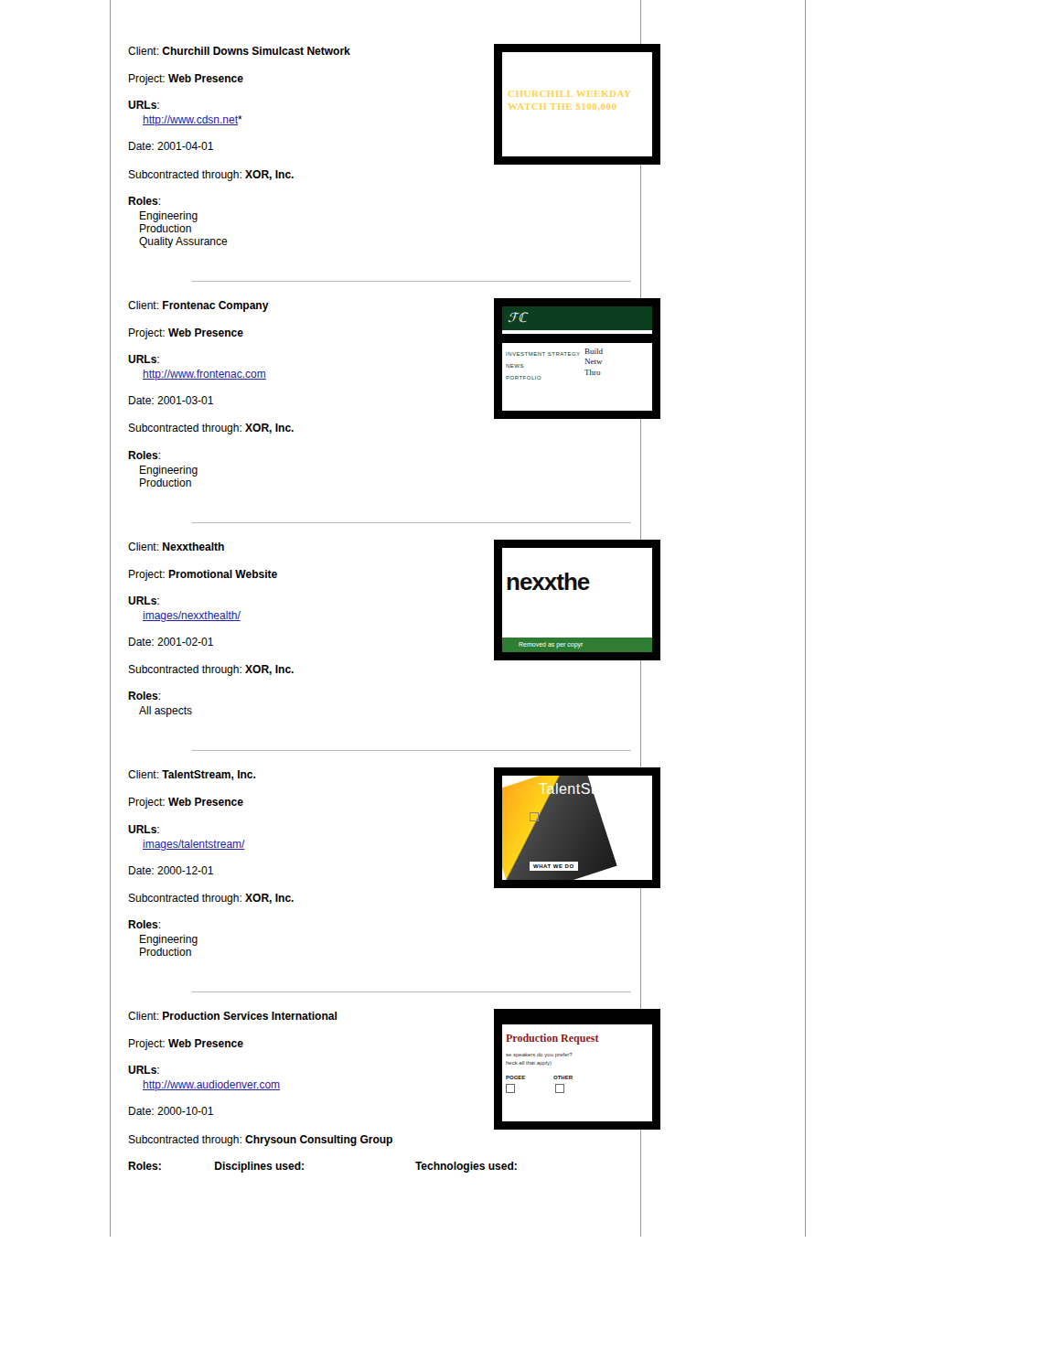Client: Churchill Downs Simulcast Network
Project: Web Presence
URLs:
http://www.cdsn.net*
Date: 2001-04-01
Subcontracted through: XOR, Inc.
Roles:
Engineering
Production
Quality Assurance
At Churchil
CHURCHILL WEEKDAY
WATCH THE $100,000
Client: Frontenac Company
Project: Web Presence
URLs:
http://www.frontenac.com
Date: 2001-03-01
Subcontracted through: XOR, Inc.
Roles:
Engineering
Production
ℱℂ
INVESTMENT STRATEGY
NEWS
PORTFOLIO
Build
Netw
Thro
Client: Nexxthealth
Project: Promotional Website
URLs:
images/nexxthealth/
Date: 2001-02-01
Subcontracted through: XOR, Inc.
Roles:
All aspects
nexxthe
⌂
Removed as per copyr
Client: TalentStream, Inc.
Project: Web Presence
URLs:
images/talentstream/
Date: 2000-12-01
Subcontracted through: XOR, Inc.
Roles:
Engineering
Production
TalentStre
WHAT WE DO
Client: Production Services International
Project: Web Presence
URLs:
http://www.audiodenver.com
Date: 2000-10-01
Subcontracted through: Chrysoun Consulting Group
| Roles: | Disciplines used: | Technologies used: |
Production Request
se speakers do you prefer?
heck all that apply)
POGEE OTHER